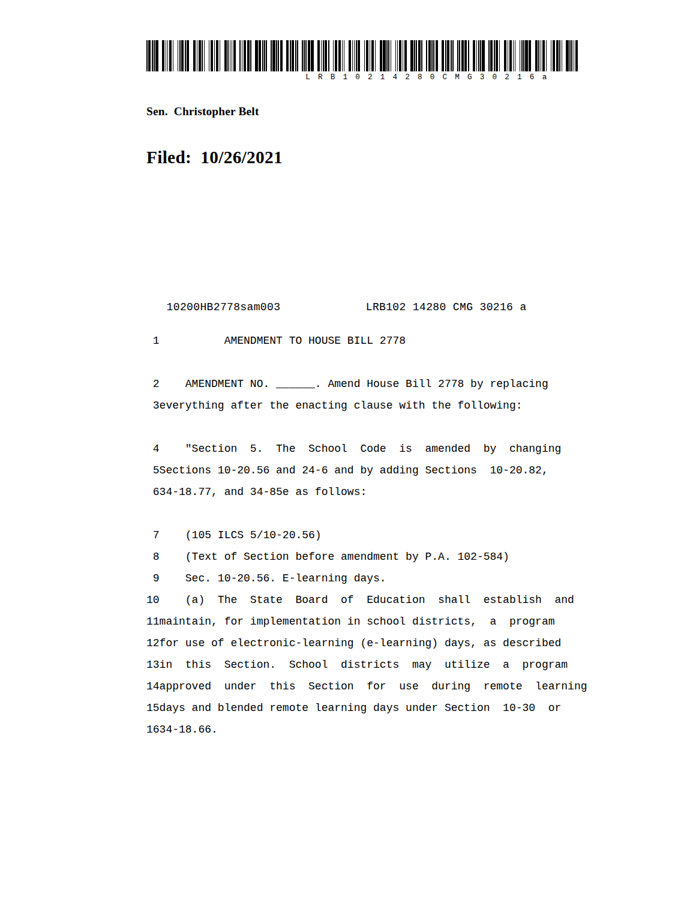L R B 1 0 2 1 4 2 8 0 C M G 3 0 2 1 6 a
Sen. Christopher Belt
Filed: 10/26/2021
10200HB2778sam003
LRB102 14280 CMG 30216 a
| 1 | AMENDMENT TO HOUSE BILL 2778 |
| 2 | AMENDMENT NO. ______. Amend House Bill 2778 by replacing |
| 3 | everything after the enacting clause with the following: |
| 4 | "Section 5. The School Code is amended by changing |
| 5 | Sections 10-20.56 and 24-6 and by adding Sections 10-20.82, |
| 6 | 34-18.77, and 34-85e as follows: |
| 7 | (105 ILCS 5/10-20.56) |
| 8 | (Text of Section before amendment by P.A. 102-584) |
| 9 | Sec. 10-20.56. E-learning days. |
| 10 | (a) The State Board of Education shall establish and |
| 11 | maintain, for implementation in school districts, a program |
| 12 | for use of electronic-learning (e-learning) days, as described |
| 13 | in this Section. School districts may utilize a program |
| 14 | approved under this Section for use during remote learning |
| 15 | days and blended remote learning days under Section 10-30 or |
| 16 | 34-18.66. |